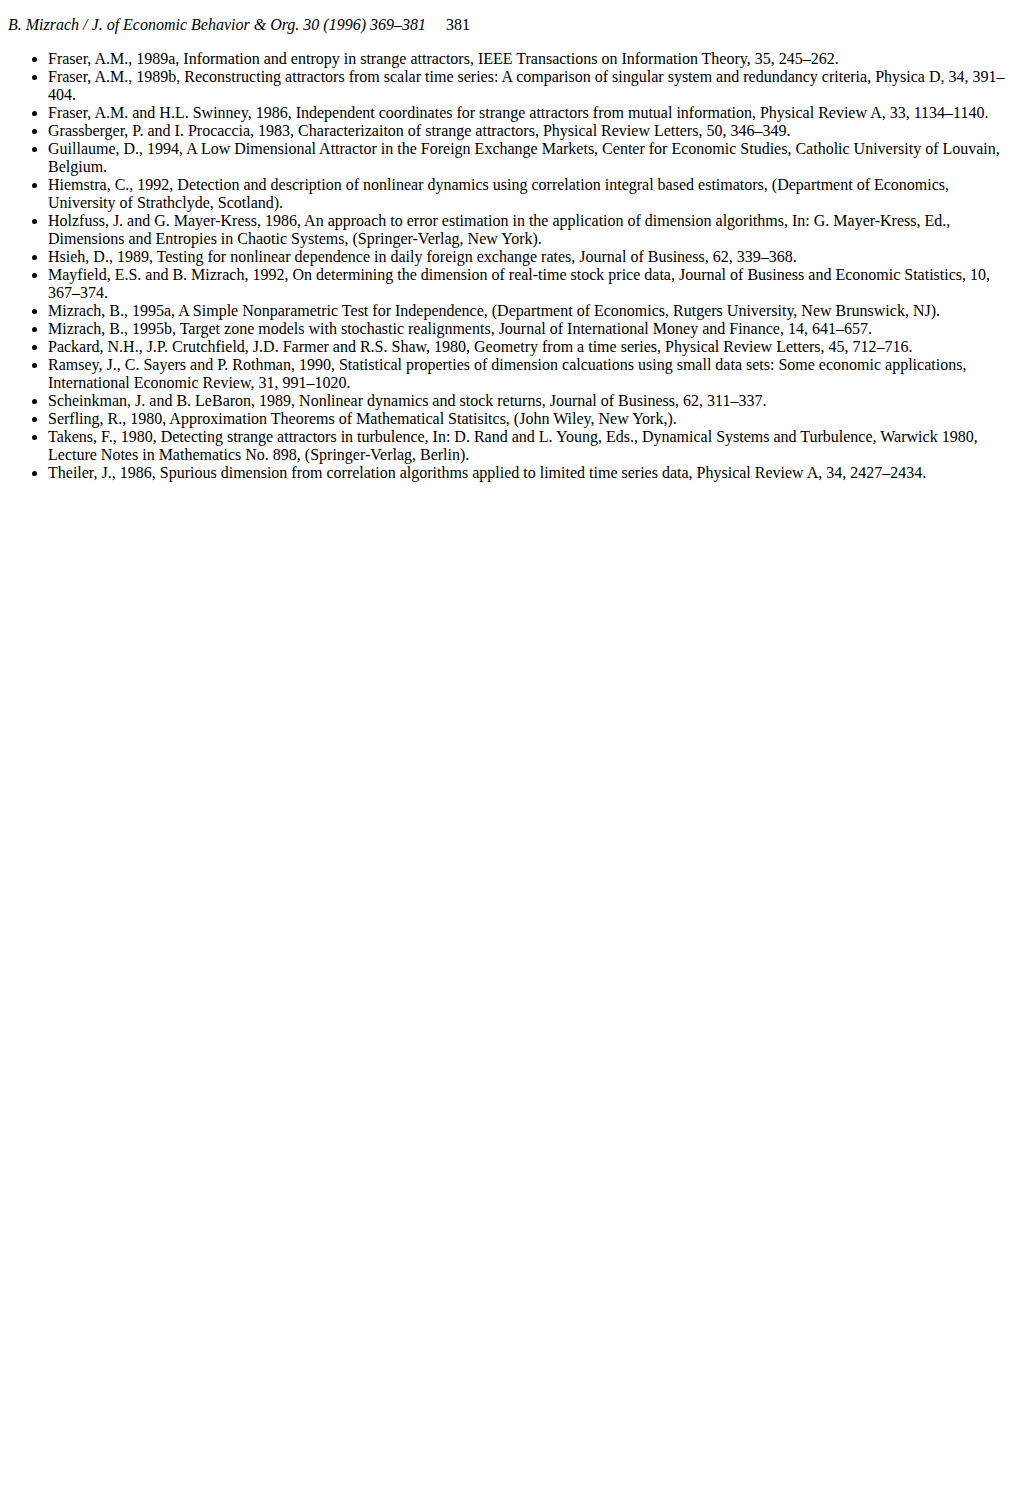B. Mizrach / J. of Economic Behavior & Org. 30 (1996) 369–381 381
Fraser, A.M., 1989a, Information and entropy in strange attractors, IEEE Transactions on Information Theory, 35, 245–262.
Fraser, A.M., 1989b, Reconstructing attractors from scalar time series: A comparison of singular system and redundancy criteria, Physica D, 34, 391–404.
Fraser, A.M. and H.L. Swinney, 1986, Independent coordinates for strange attractors from mutual information, Physical Review A, 33, 1134–1140.
Grassberger, P. and I. Procaccia, 1983, Characterizaiton of strange attractors, Physical Review Letters, 50, 346–349.
Guillaume, D., 1994, A Low Dimensional Attractor in the Foreign Exchange Markets, Center for Economic Studies, Catholic University of Louvain, Belgium.
Hiemstra, C., 1992, Detection and description of nonlinear dynamics using correlation integral based estimators, (Department of Economics, University of Strathclyde, Scotland).
Holzfuss, J. and G. Mayer-Kress, 1986, An approach to error estimation in the application of dimension algorithms, In: G. Mayer-Kress, Ed., Dimensions and Entropies in Chaotic Systems, (Springer-Verlag, New York).
Hsieh, D., 1989, Testing for nonlinear dependence in daily foreign exchange rates, Journal of Business, 62, 339–368.
Mayfield, E.S. and B. Mizrach, 1992, On determining the dimension of real-time stock price data, Journal of Business and Economic Statistics, 10, 367–374.
Mizrach, B., 1995a, A Simple Nonparametric Test for Independence, (Department of Economics, Rutgers University, New Brunswick, NJ).
Mizrach, B., 1995b, Target zone models with stochastic realignments, Journal of International Money and Finance, 14, 641–657.
Packard, N.H., J.P. Crutchfield, J.D. Farmer and R.S. Shaw, 1980, Geometry from a time series, Physical Review Letters, 45, 712–716.
Ramsey, J., C. Sayers and P. Rothman, 1990, Statistical properties of dimension calcuations using small data sets: Some economic applications, International Economic Review, 31, 991–1020.
Scheinkman, J. and B. LeBaron, 1989, Nonlinear dynamics and stock returns, Journal of Business, 62, 311–337.
Serfling, R., 1980, Approximation Theorems of Mathematical Statisitcs, (John Wiley, New York,).
Takens, F., 1980, Detecting strange attractors in turbulence, In: D. Rand and L. Young, Eds., Dynamical Systems and Turbulence, Warwick 1980, Lecture Notes in Mathematics No. 898, (Springer-Verlag, Berlin).
Theiler, J., 1986, Spurious dimension from correlation algorithms applied to limited time series data, Physical Review A, 34, 2427–2434.